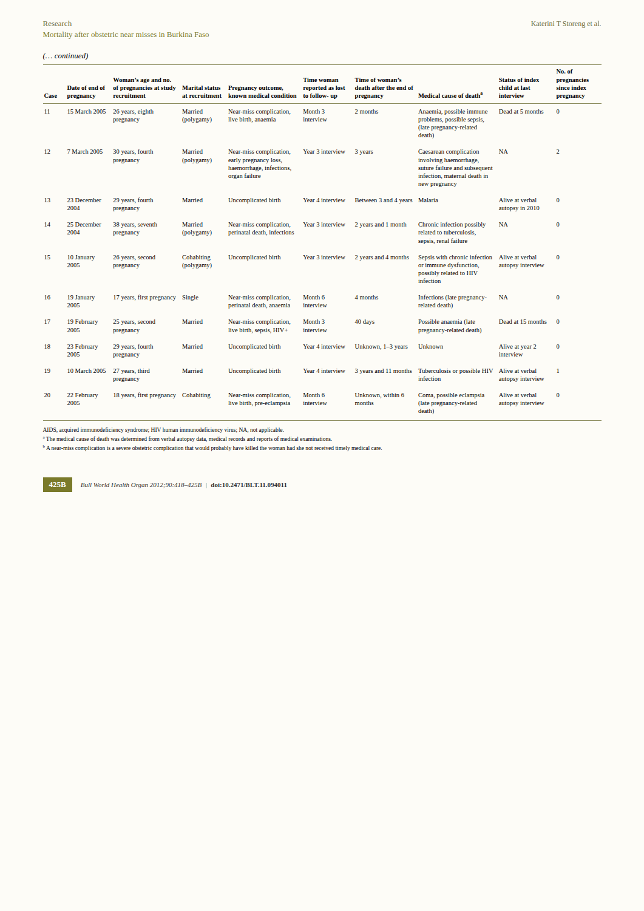Research
Mortality after obstetric near misses in Burkina Faso
Katerini T Storeng et al.
(… continued)
| Case | Date of end of pregnancy | Woman’s age and no. of pregnancies at study recruitment | Marital status at recruitment | Pregnancy outcome, known medical condition | Time woman reported as lost to follow- up | Time of woman’s death after the end of pregnancy | Medical cause of death a | Status of index child at last interview | No. of pregnancies since index pregnancy |
| --- | --- | --- | --- | --- | --- | --- | --- | --- | --- |
| 11 | 15 March 2005 | 26 years, eighth pregnancy | Married (polygamy) | Near-miss complication, live birth, anaemia | Month 3 interview | 2 months | Anaemia, possible immune problems, possible sepsis, (late pregnancy-related death) | Dead at 5 months | 0 |
| 12 | 7 March 2005 | 30 years, fourth pregnancy | Married (polygamy) | Near-miss complication, early pregnancy loss, haemorrhage, infections, organ failure | Year 3 interview | 3 years | Caesarean complication involving haemorrhage, suture failure and subsequent infection, maternal death in new pregnancy | NA | 2 |
| 13 | 23 December 2004 | 29 years, fourth pregnancy | Married | Uncomplicated birth | Year 4 interview | Between 3 and 4 years | Malaria | Alive at verbal autopsy in 2010 | 0 |
| 14 | 25 December 2004 | 38 years, seventh pregnancy | Married (polygamy) | Near-miss complication, perinatal death, infections | Year 3 interview | 2 years and 1 month | Chronic infection possibly related to tuberculosis, sepsis, renal failure | NA | 0 |
| 15 | 10 January 2005 | 26 years, second pregnancy | Cohabiting (polygamy) | Uncomplicated birth | Year 3 interview | 2 years and 4 months | Sepsis with chronic infection or immune dysfunction, possibly related to HIV infection | Alive at verbal autopsy interview | 0 |
| 16 | 19 January 2005 | 17 years, first pregnancy | Single | Near-miss complication, perinatal death, anaemia | Month 6 interview | 4 months | Infections (late pregnancy-related death) | NA | 0 |
| 17 | 19 February 2005 | 25 years, second pregnancy | Married | Near-miss complication, live birth, sepsis, HIV+ | Month 3 interview | 40 days | Possible anaemia (late pregnancy-related death) | Dead at 15 months | 0 |
| 18 | 23 February 2005 | 29 years, fourth pregnancy | Married | Uncomplicated birth | Year 4 interview | Unknown, 1–3 years | Unknown | Alive at year 2 interview | 0 |
| 19 | 10 March 2005 | 27 years, third pregnancy | Married | Uncomplicated birth | Year 4 interview | 3 years and 11 months | Tuberculosis or possible HIV infection | Alive at verbal autopsy interview | 1 |
| 20 | 22 February 2005 | 18 years, first pregnancy | Cohabiting | Near-miss complication, live birth, pre-eclampsia | Month 6 interview | Unknown, within 6 months | Coma, possible eclampsia (late pregnancy-related death) | Alive at verbal autopsy interview | 0 |
AIDS, acquired immunodeficiency syndrome; HIV human immunodeficiency virus; NA, not applicable.
a The medical cause of death was determined from verbal autopsy data, medical records and reports of medical examinations.
b A near-miss complication is a severe obstetric complication that would probably have killed the woman had she not received timely medical care.
425B
Bull World Health Organ 2012;90:418–425B|doi:10.2471/BLT.11.094011